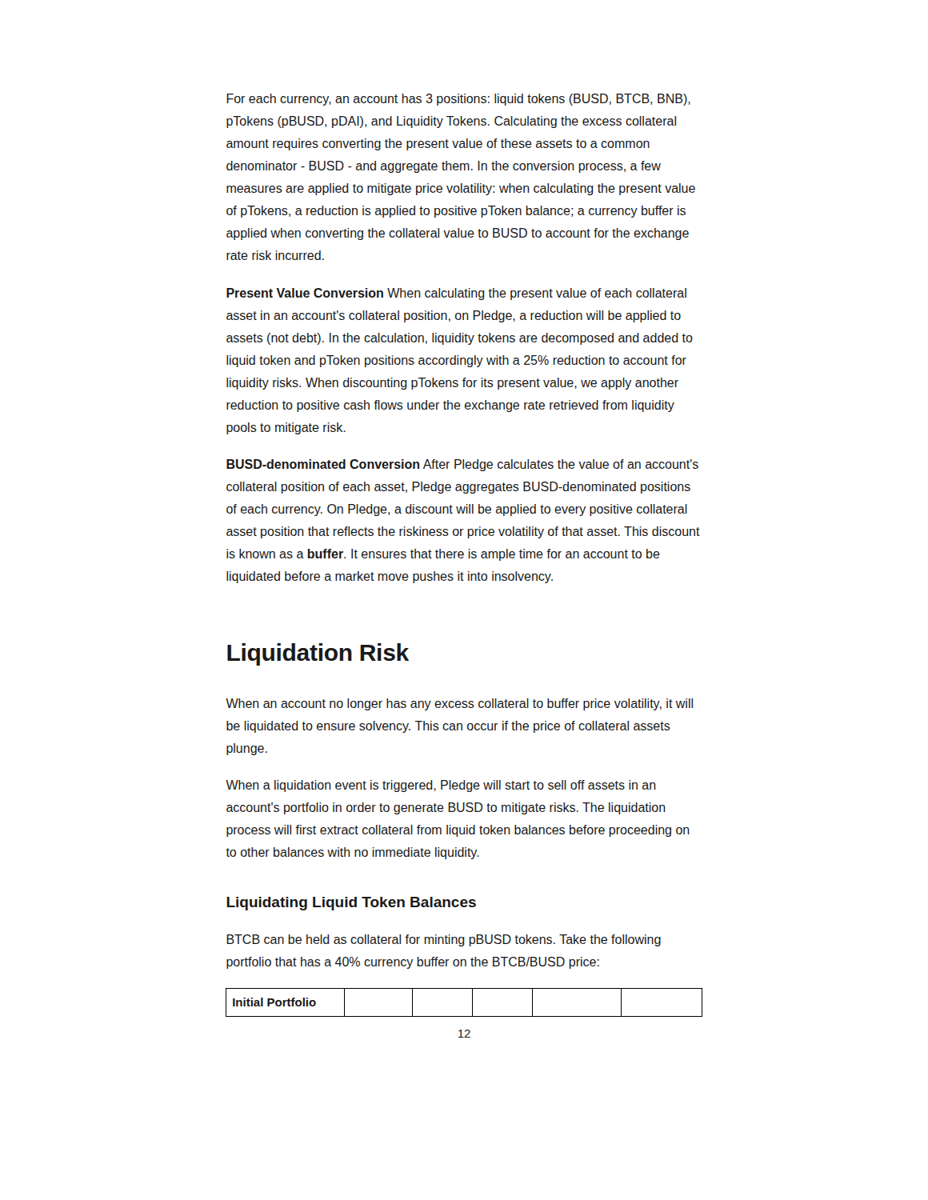For each currency, an account has 3 positions: liquid tokens (BUSD, BTCB, BNB), pTokens (pBUSD, pDAI), and Liquidity Tokens. Calculating the excess collateral amount requires converting the present value of these assets to a common denominator - BUSD - and aggregate them. In the conversion process, a few measures are applied to mitigate price volatility: when calculating the present value of pTokens, a reduction is applied to positive pToken balance; a currency buffer is applied when converting the collateral value to BUSD to account for the exchange rate risk incurred.
Present Value Conversion When calculating the present value of each collateral asset in an account's collateral position, on Pledge, a reduction will be applied to assets (not debt). In the calculation, liquidity tokens are decomposed and added to liquid token and pToken positions accordingly with a 25% reduction to account for liquidity risks. When discounting pTokens for its present value, we apply another reduction to positive cash flows under the exchange rate retrieved from liquidity pools to mitigate risk.
BUSD-denominated Conversion After Pledge calculates the value of an account's collateral position of each asset, Pledge aggregates BUSD-denominated positions of each currency. On Pledge, a discount will be applied to every positive collateral asset position that reflects the riskiness or price volatility of that asset. This discount is known as a buffer. It ensures that there is ample time for an account to be liquidated before a market move pushes it into insolvency.
Liquidation Risk
When an account no longer has any excess collateral to buffer price volatility, it will be liquidated to ensure solvency. This can occur if the price of collateral assets plunge.
When a liquidation event is triggered, Pledge will start to sell off assets in an account's portfolio in order to generate BUSD to mitigate risks. The liquidation process will first extract collateral from liquid token balances before proceeding on to other balances with no immediate liquidity.
Liquidating Liquid Token Balances
BTCB can be held as collateral for minting pBUSD tokens. Take the following portfolio that has a 40% currency buffer on the BTCB/BUSD price:
| Initial Portfolio | | | | | |
12